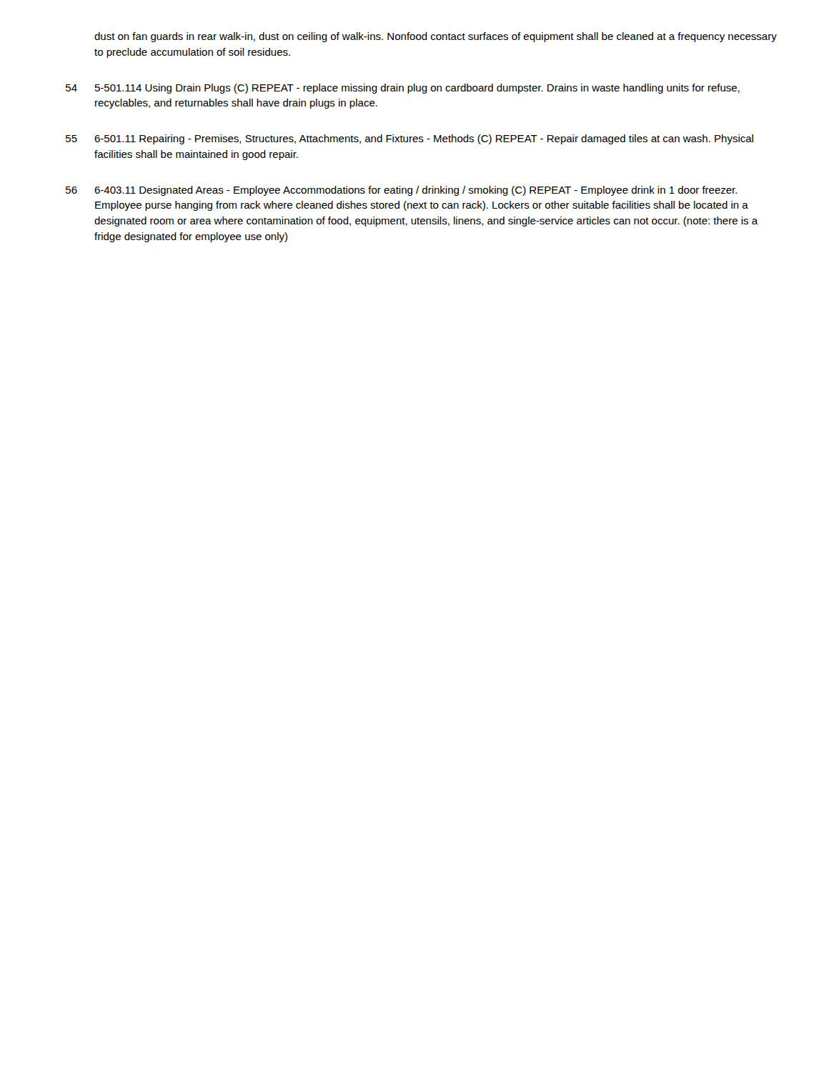dust on fan guards in rear walk-in, dust on ceiling of walk-ins. Nonfood contact surfaces of equipment shall be cleaned at a frequency necessary to preclude accumulation of soil residues.
54 5-501.114 Using Drain Plugs (C) REPEAT - replace missing drain plug on cardboard dumpster. Drains in waste handling units for refuse, recyclables, and returnables shall have drain plugs in place.
55 6-501.11 Repairing - Premises, Structures, Attachments, and Fixtures - Methods (C) REPEAT - Repair damaged tiles at can wash. Physical facilities shall be maintained in good repair.
56 6-403.11 Designated Areas - Employee Accommodations for eating / drinking / smoking (C) REPEAT - Employee drink in 1 door freezer. Employee purse hanging from rack where cleaned dishes stored (next to can rack). Lockers or other suitable facilities shall be located in a designated room or area where contamination of food, equipment, utensils, linens, and single-service articles can not occur. (note: there is a fridge designated for employee use only)